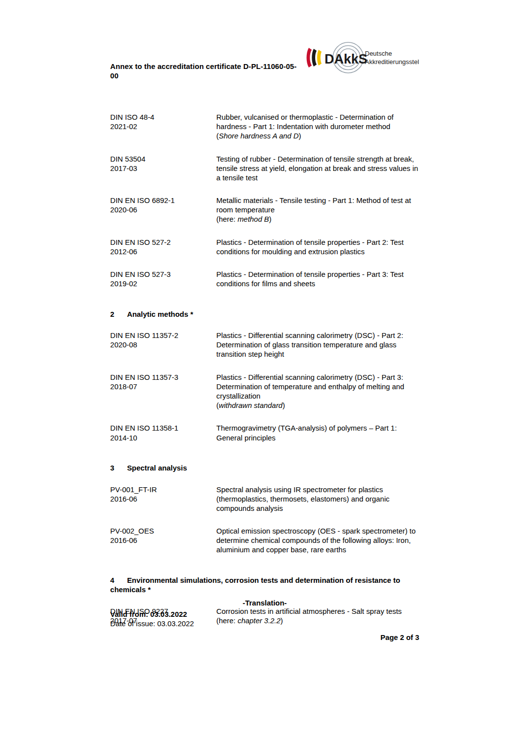Annex to the accreditation certificate D-PL-11060-05-00
DAkkS Deutsche Akkreditierungsstelle
| DIN ISO 48-4 2021-02 | Rubber, vulcanised or thermoplastic - Determination of hardness - Part 1: Indentation with durometer method ( Shore hardness A and D ) |
| DIN 53504 2017-03 | Testing of rubber - Determination of tensile strength at break, tensile stress at yield, elongation at break and stress values in a tensile test |
| DIN EN ISO 6892-1 2020-06 | Metallic materials - Tensile testing - Part 1: Method of test at room temperature (here: method B ) |
| DIN EN ISO 527-2 2012-06 | Plastics - Determination of tensile properties - Part 2: Test conditions for moulding and extrusion plastics |
| DIN EN ISO 527-3 2019-02 | Plastics - Determination of tensile properties - Part 3: Test conditions for films and sheets |
2 Analytic methods *
| DIN EN ISO 11357-2 2020-08 | Plastics - Differential scanning calorimetry (DSC) - Part 2: Determination of glass transition temperature and glass transition step height |
| DIN EN ISO 11357-3 2018-07 | Plastics - Differential scanning calorimetry (DSC) - Part 3: Determination of temperature and enthalpy of melting and crystallization ( withdrawn standard ) |
| DIN EN ISO 11358-1 2014-10 | Thermogravimetry (TGA-analysis) of polymers – Part 1: General principles |
3 Spectral analysis
| PV-001_FT-IR 2016-06 | Spectral analysis using IR spectrometer for plastics (thermoplastics, thermosets, elastomers) and organic compounds analysis |
| PV-002_OES 2016-06 | Optical emission spectroscopy (OES - spark spectrometer) to determine chemical compounds of the following alloys: Iron, aluminium and copper base, rare earths |
4 Environmental simulations, corrosion tests and determination of resistance to chemicals *
| DIN EN ISO 9227 2017-07 | Corrosion tests in artificial atmospheres - Salt spray tests (here: chapter 3.2.2 ) |
-Translation-
Valid from: 03.03.2022
Date of issue: 03.03.2022
Page 2 of 3